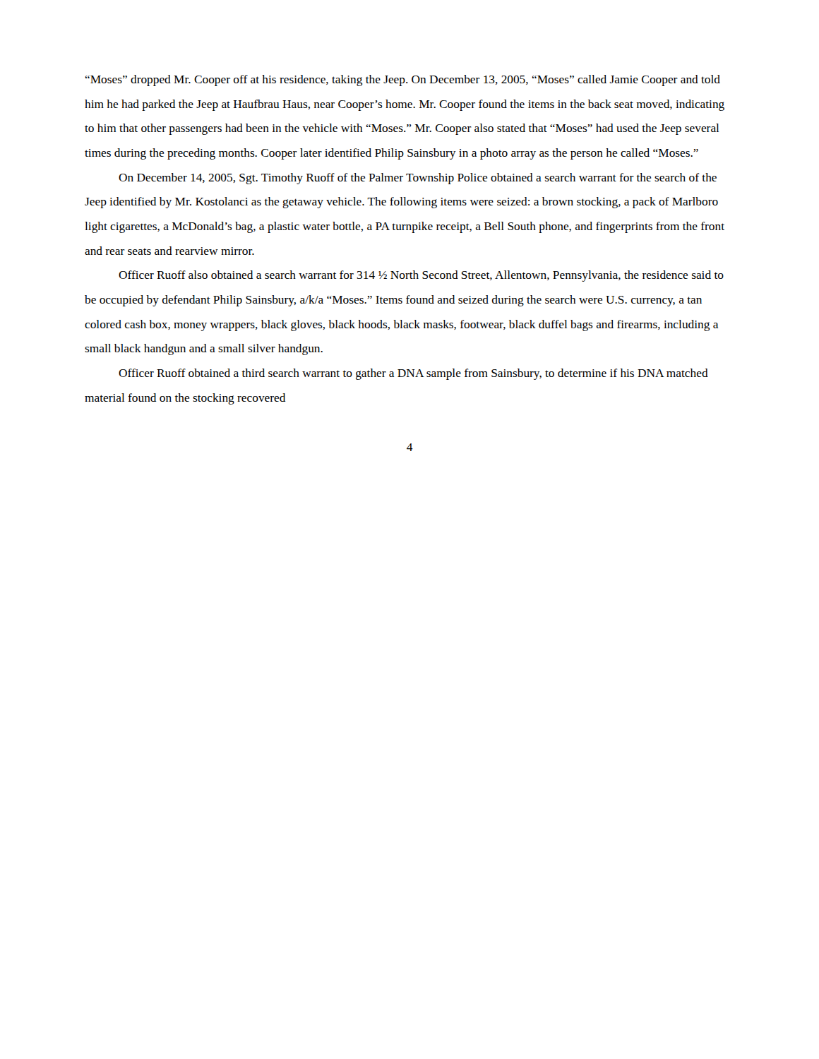“Moses” dropped Mr. Cooper off at his residence, taking the Jeep. On December 13, 2005, “Moses” called Jamie Cooper and told him he had parked the Jeep at Haufbrau Haus, near Cooper’s home. Mr. Cooper found the items in the back seat moved, indicating to him that other passengers had been in the vehicle with “Moses.” Mr. Cooper also stated that “Moses” had used the Jeep several times during the preceding months. Cooper later identified Philip Sainsbury in a photo array as the person he called “Moses.”
On December 14, 2005, Sgt. Timothy Ruoff of the Palmer Township Police obtained a search warrant for the search of the Jeep identified by Mr. Kostolanci as the getaway vehicle. The following items were seized: a brown stocking, a pack of Marlboro light cigarettes, a McDonald’s bag, a plastic water bottle, a PA turnpike receipt, a Bell South phone, and fingerprints from the front and rear seats and rearview mirror.
Officer Ruoff also obtained a search warrant for 314 ½ North Second Street, Allentown, Pennsylvania, the residence said to be occupied by defendant Philip Sainsbury, a/k/a “Moses.” Items found and seized during the search were U.S. currency, a tan colored cash box, money wrappers, black gloves, black hoods, black masks, footwear, black duffel bags and firearms, including a small black handgun and a small silver handgun.
Officer Ruoff obtained a third search warrant to gather a DNA sample from Sainsbury, to determine if his DNA matched material found on the stocking recovered
4